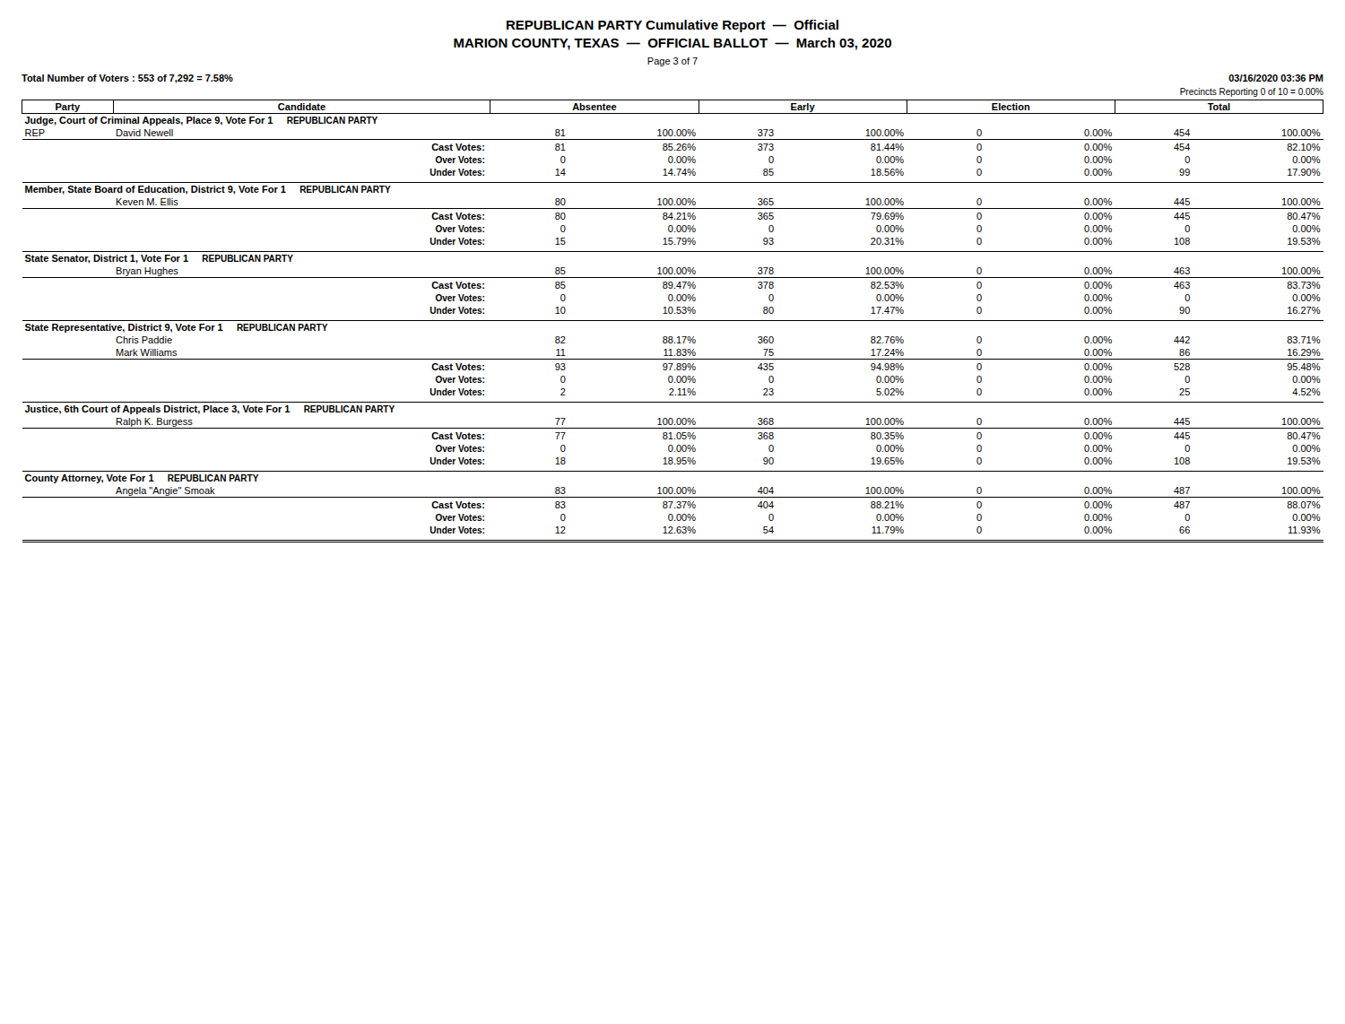REPUBLICAN PARTY Cumulative Report — Official
MARION COUNTY, TEXAS — OFFICIAL BALLOT — March 03, 2020
Page 3 of 7
Total Number of Voters : 553 of 7,292 = 7.58%
03/16/2020 03:36 PM
Precincts Reporting 0 of 10 = 0.00%
| Party | Candidate | Absentee | Early | Election | Total |
| --- | --- | --- | --- | --- | --- |
| Judge, Court of Criminal Appeals, Place 9, Vote For 1 REPUBLICAN PARTY |
| REP | David Newell | 81 | 100.00% | 373 | 100.00% | 0 | 0.00% | 454 | 100.00% |
| | Cast Votes: | 81 | 85.26% | 373 | 81.44% | 0 | 0.00% | 454 | 82.10% |
| | Over Votes: | 0 | 0.00% | 0 | 0.00% | 0 | 0.00% | 0 | 0.00% |
| | Under Votes: | 14 | 14.74% | 85 | 18.56% | 0 | 0.00% | 99 | 17.90% |
| Member, State Board of Education, District 9, Vote For 1 REPUBLICAN PARTY |
| | Keven M. Ellis | 80 | 100.00% | 365 | 100.00% | 0 | 0.00% | 445 | 100.00% |
| | Cast Votes: | 80 | 84.21% | 365 | 79.69% | 0 | 0.00% | 445 | 80.47% |
| | Over Votes: | 0 | 0.00% | 0 | 0.00% | 0 | 0.00% | 0 | 0.00% |
| | Under Votes: | 15 | 15.79% | 93 | 20.31% | 0 | 0.00% | 108 | 19.53% |
| State Senator, District 1, Vote For 1 REPUBLICAN PARTY |
| | Bryan Hughes | 85 | 100.00% | 378 | 100.00% | 0 | 0.00% | 463 | 100.00% |
| | Cast Votes: | 85 | 89.47% | 378 | 82.53% | 0 | 0.00% | 463 | 83.73% |
| | Over Votes: | 0 | 0.00% | 0 | 0.00% | 0 | 0.00% | 0 | 0.00% |
| | Under Votes: | 10 | 10.53% | 80 | 17.47% | 0 | 0.00% | 90 | 16.27% |
| State Representative, District 9, Vote For 1 REPUBLICAN PARTY |
| | Chris Paddie | 82 | 88.17% | 360 | 82.76% | 0 | 0.00% | 442 | 83.71% |
| | Mark Williams | 11 | 11.83% | 75 | 17.24% | 0 | 0.00% | 86 | 16.29% |
| | Cast Votes: | 93 | 97.89% | 435 | 94.98% | 0 | 0.00% | 528 | 95.48% |
| | Over Votes: | 0 | 0.00% | 0 | 0.00% | 0 | 0.00% | 0 | 0.00% |
| | Under Votes: | 2 | 2.11% | 23 | 5.02% | 0 | 0.00% | 25 | 4.52% |
| Justice, 6th Court of Appeals District, Place 3, Vote For 1 REPUBLICAN PARTY |
| | Ralph K. Burgess | 77 | 100.00% | 368 | 100.00% | 0 | 0.00% | 445 | 100.00% |
| | Cast Votes: | 77 | 81.05% | 368 | 80.35% | 0 | 0.00% | 445 | 80.47% |
| | Over Votes: | 0 | 0.00% | 0 | 0.00% | 0 | 0.00% | 0 | 0.00% |
| | Under Votes: | 18 | 18.95% | 90 | 19.65% | 0 | 0.00% | 108 | 19.53% |
| County Attorney, Vote For 1 REPUBLICAN PARTY |
| | Angela "Angie" Smoak | 83 | 100.00% | 404 | 100.00% | 0 | 0.00% | 487 | 100.00% |
| | Cast Votes: | 83 | 87.37% | 404 | 88.21% | 0 | 0.00% | 487 | 88.07% |
| | Over Votes: | 0 | 0.00% | 0 | 0.00% | 0 | 0.00% | 0 | 0.00% |
| | Under Votes: | 12 | 12.63% | 54 | 11.79% | 0 | 0.00% | 66 | 11.93% |